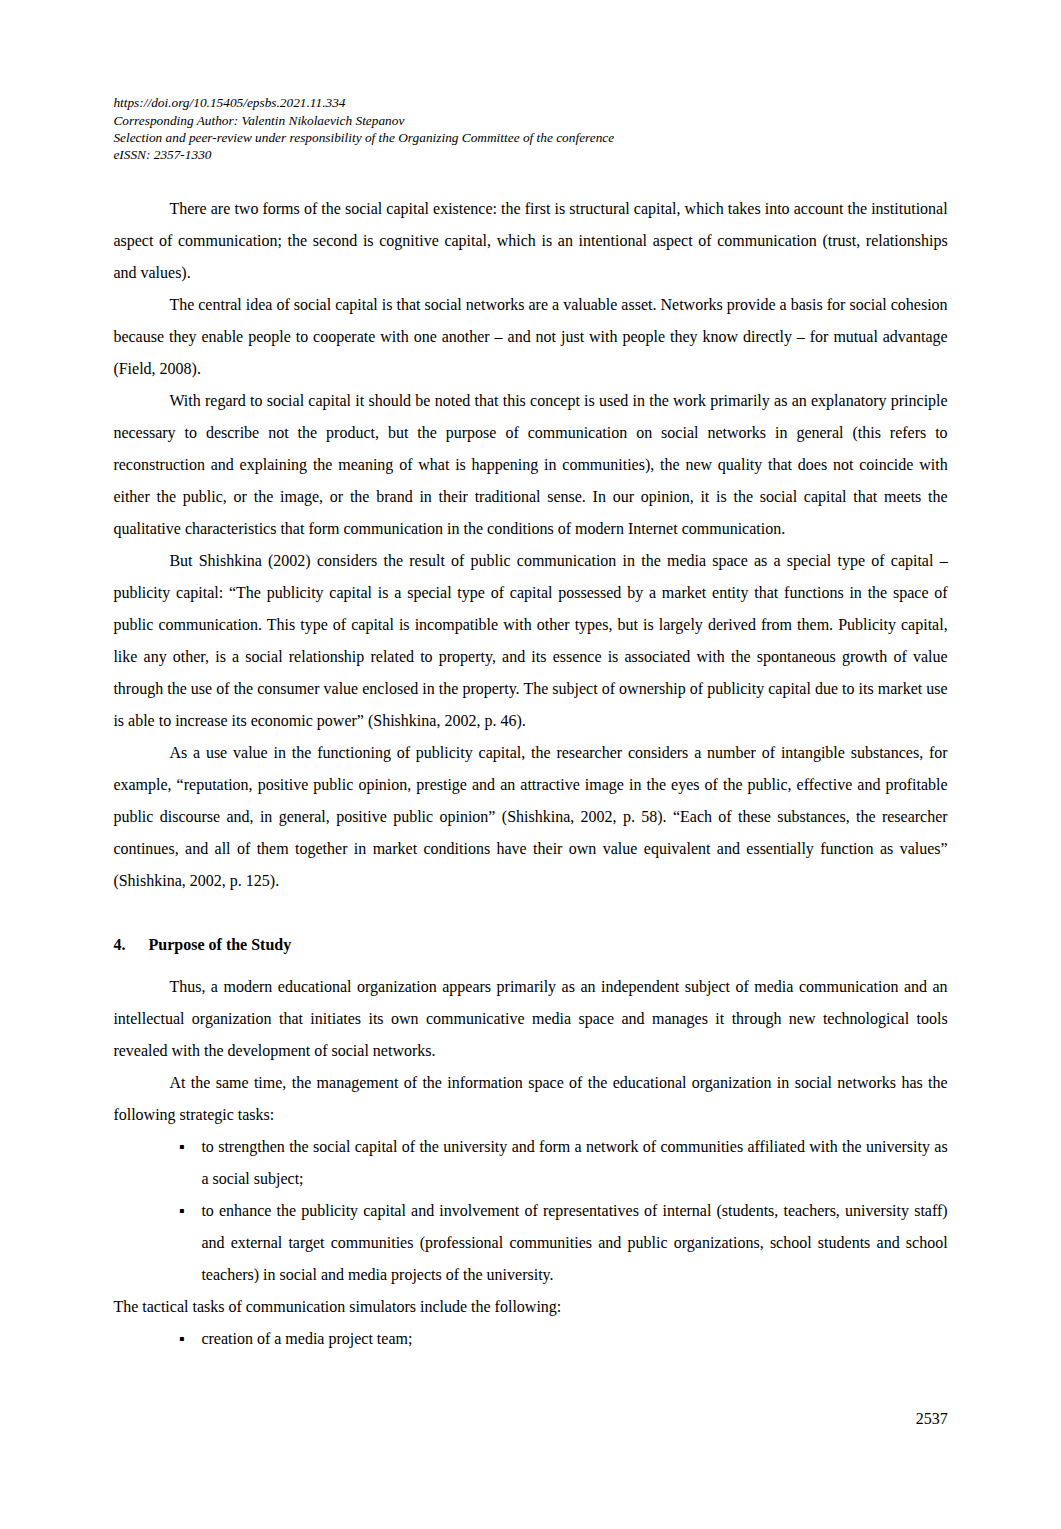https://doi.org/10.15405/epsbs.2021.11.334
Corresponding Author: Valentin Nikolaevich Stepanov
Selection and peer-review under responsibility of the Organizing Committee of the conference
eISSN: 2357-1330
There are two forms of the social capital existence: the first is structural capital, which takes into account the institutional aspect of communication; the second is cognitive capital, which is an intentional aspect of communication (trust, relationships and values).
The central idea of social capital is that social networks are a valuable asset. Networks provide a basis for social cohesion because they enable people to cooperate with one another – and not just with people they know directly – for mutual advantage (Field, 2008).
With regard to social capital it should be noted that this concept is used in the work primarily as an explanatory principle necessary to describe not the product, but the purpose of communication on social networks in general (this refers to reconstruction and explaining the meaning of what is happening in communities), the new quality that does not coincide with either the public, or the image, or the brand in their traditional sense. In our opinion, it is the social capital that meets the qualitative characteristics that form communication in the conditions of modern Internet communication.
But Shishkina (2002) considers the result of public communication in the media space as a special type of capital – publicity capital: “The publicity capital is a special type of capital possessed by a market entity that functions in the space of public communication. This type of capital is incompatible with other types, but is largely derived from them. Publicity capital, like any other, is a social relationship related to property, and its essence is associated with the spontaneous growth of value through the use of the consumer value enclosed in the property. The subject of ownership of publicity capital due to its market use is able to increase its economic power” (Shishkina, 2002, p. 46).
As a use value in the functioning of publicity capital, the researcher considers a number of intangible substances, for example, “reputation, positive public opinion, prestige and an attractive image in the eyes of the public, effective and profitable public discourse and, in general, positive public opinion” (Shishkina, 2002, p. 58). “Each of these substances, the researcher continues, and all of them together in market conditions have their own value equivalent and essentially function as values” (Shishkina, 2002, p. 125).
4. Purpose of the Study
Thus, a modern educational organization appears primarily as an independent subject of media communication and an intellectual organization that initiates its own communicative media space and manages it through new technological tools revealed with the development of social networks.
At the same time, the management of the information space of the educational organization in social networks has the following strategic tasks:
to strengthen the social capital of the university and form a network of communities affiliated with the university as a social subject;
to enhance the publicity capital and involvement of representatives of internal (students, teachers, university staff) and external target communities (professional communities and public organizations, school students and school teachers) in social and media projects of the university.
The tactical tasks of communication simulators include the following:
creation of a media project team;
2537